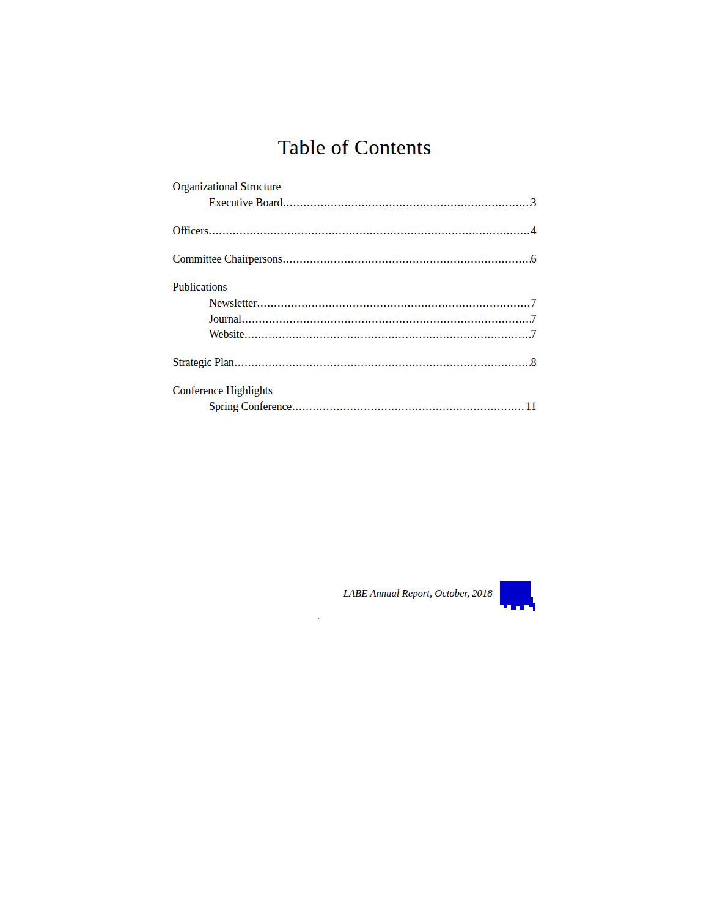Table of Contents
Organizational Structure
Executive Board .................................................................................................. 3
Officers ................................................................................................................. 4
Committee Chairpersons .................................................................................................. 6
Publications
Newsletter ......................................................................................................... 7
Journal .............................................................................................................. 7
Website ............................................................................................................. 7
Strategic Plan ..................................................................................................... 8
Conference Highlights
Spring Conference .............................................................................................. 11
.
LABE Annual Report, October, 2018